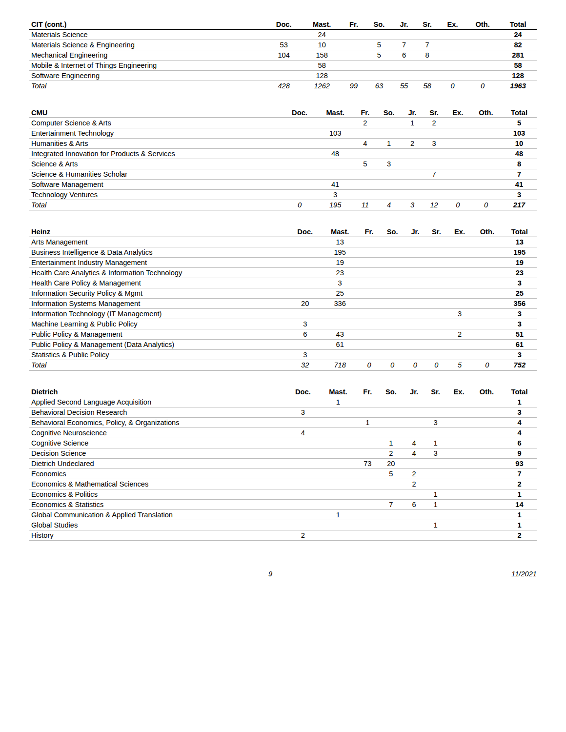| CIT (cont.) | Doc. | Mast. | Fr. | So. | Jr. | Sr. | Ex. | Oth. | Total |
| --- | --- | --- | --- | --- | --- | --- | --- | --- | --- |
| Materials Science | | 24 | | | | | | | 24 |
| Materials Science & Engineering | 53 | 10 | | 5 | 7 | 7 | | | 82 |
| Mechanical Engineering | 104 | 158 | | 5 | 6 | 8 | | | 281 |
| Mobile & Internet of Things Engineering | | 58 | | | | | | | 58 |
| Software Engineering | | 128 | | | | | | | 128 |
| Total | 428 | 1262 | 99 | 63 | 55 | 58 | 0 | 0 | 1963 |
| CMU | Doc. | Mast. | Fr. | So. | Jr. | Sr. | Ex. | Oth. | Total |
| --- | --- | --- | --- | --- | --- | --- | --- | --- | --- |
| Computer Science & Arts | | | 2 | | 1 | 2 | | | 5 |
| Entertainment Technology | | 103 | | | | | | | 103 |
| Humanities & Arts | | | 4 | 1 | 2 | 3 | | | 10 |
| Integrated Innovation for Products & Services | | 48 | | | | | | | 48 |
| Science & Arts | | | 5 | 3 | | | | | 8 |
| Science & Humanities Scholar | | | | | | 7 | | | 7 |
| Software Management | | 41 | | | | | | | 41 |
| Technology Ventures | | 3 | | | | | | | 3 |
| Total | 0 | 195 | 11 | 4 | 3 | 12 | 0 | 0 | 217 |
| Heinz | Doc. | Mast. | Fr. | So. | Jr. | Sr. | Ex. | Oth. | Total |
| --- | --- | --- | --- | --- | --- | --- | --- | --- | --- |
| Arts Management | | 13 | | | | | | | 13 |
| Business Intelligence & Data Analytics | | 195 | | | | | | | 195 |
| Entertainment Industry Management | | 19 | | | | | | | 19 |
| Health Care Analytics & Information Technology | | 23 | | | | | | | 23 |
| Health Care Policy & Management | | 3 | | | | | | | 3 |
| Information Security Policy & Mgmt | | 25 | | | | | | | 25 |
| Information Systems Management | 20 | 336 | | | | | | | 356 |
| Information Technology (IT Management) | | | | | | | 3 | | 3 |
| Machine Learning & Public Policy | 3 | | | | | | | | 3 |
| Public Policy & Management | 6 | 43 | | | | | 2 | | 51 |
| Public Policy & Management (Data Analytics) | | 61 | | | | | | | 61 |
| Statistics & Public Policy | 3 | | | | | | | | 3 |
| Total | 32 | 718 | 0 | 0 | 0 | 0 | 5 | 0 | 752 |
| Dietrich | Doc. | Mast. | Fr. | So. | Jr. | Sr. | Ex. | Oth. | Total |
| --- | --- | --- | --- | --- | --- | --- | --- | --- | --- |
| Applied Second Language Acquisition | | 1 | | | | | | | 1 |
| Behavioral Decision Research | 3 | | | | | | | | 3 |
| Behavioral Economics, Policy, & Organizations | | | 1 | | | 3 | | | 4 |
| Cognitive Neuroscience | 4 | | | | | | | | 4 |
| Cognitive Science | | | | 1 | 4 | 1 | | | 6 |
| Decision Science | | | | 2 | 4 | 3 | | | 9 |
| Dietrich Undeclared | | | 73 | 20 | | | | | 93 |
| Economics | | | | 5 | 2 | | | | 7 |
| Economics & Mathematical Sciences | | | | | 2 | | | | 2 |
| Economics & Politics | | | | | | 1 | | | 1 |
| Economics & Statistics | | | | 7 | 6 | 1 | | | 14 |
| Global Communication & Applied Translation | | 1 | | | | | | | 1 |
| Global Studies | | | | | | 1 | | | 1 |
| History | 2 | | | | | | | | 2 |
9 11/2021